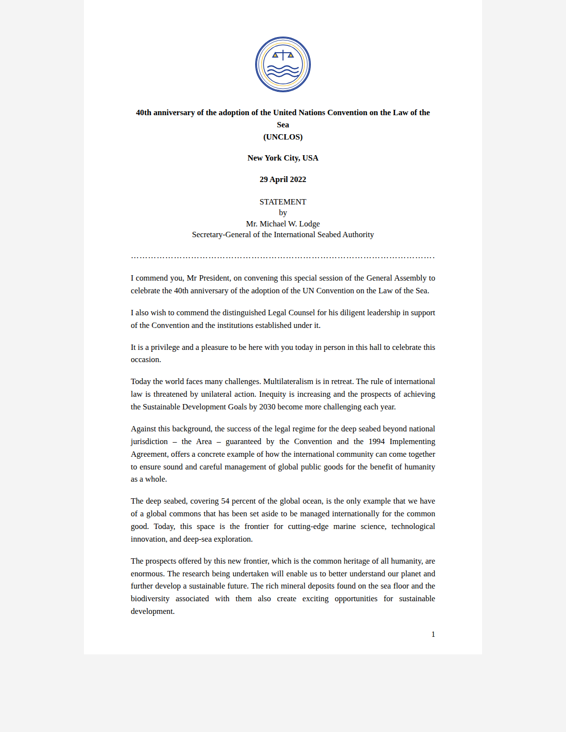International Seabed Authority emblem
40th anniversary of the adoption of the United Nations Convention on the Law of the Sea
(UNCLOS)
New York City, USA
29 April 2022
STATEMENT by Mr. Michael W. Lodge Secretary-General of the International Seabed Authority
…………………………………………………………………………………………………………..
I commend you, Mr President, on convening this special session of the General Assembly to celebrate the 40th anniversary of the adoption of the UN Convention on the Law of the Sea.
I also wish to commend the distinguished Legal Counsel for his diligent leadership in support of the Convention and the institutions established under it.
It is a privilege and a pleasure to be here with you today in person in this hall to celebrate this occasion.
Today the world faces many challenges. Multilateralism is in retreat. The rule of international law is threatened by unilateral action. Inequity is increasing and the prospects of achieving the Sustainable Development Goals by 2030 become more challenging each year.
Against this background, the success of the legal regime for the deep seabed beyond national jurisdiction – the Area – guaranteed by the Convention and the 1994 Implementing Agreement, offers a concrete example of how the international community can come together to ensure sound and careful management of global public goods for the benefit of humanity as a whole.
The deep seabed, covering 54 percent of the global ocean, is the only example that we have of a global commons that has been set aside to be managed internationally for the common good. Today, this space is the frontier for cutting-edge marine science, technological innovation, and deep-sea exploration.
The prospects offered by this new frontier, which is the common heritage of all humanity, are enormous. The research being undertaken will enable us to better understand our planet and further develop a sustainable future. The rich mineral deposits found on the sea floor and the biodiversity associated with them also create exciting opportunities for sustainable development.
1